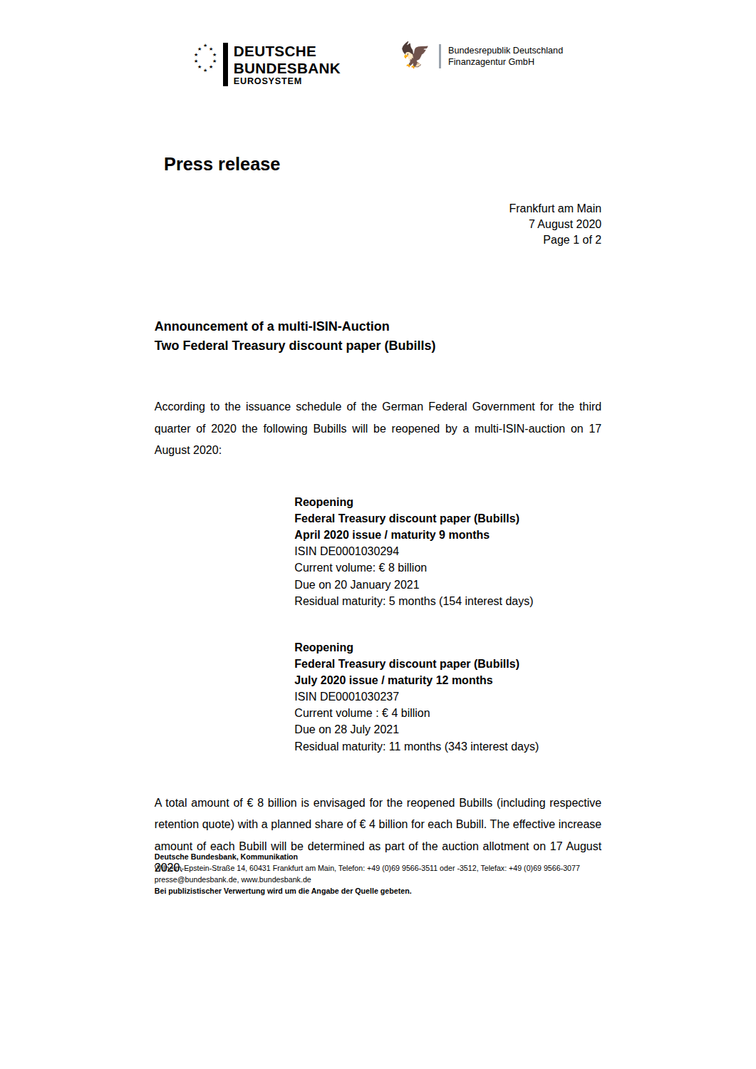★ ★ ★ ★ ★ ★ ★ ★ ★ ★
DEUTSCHE
BUNDESBANK
EUROSYSTEM
🦅
Bundesrepublik Deutschland
Finanzagentur GmbH
Press release
Frankfurt am Main
7 August 2020
Page 1 of 2
Announcement of a multi-ISIN-Auction
Two Federal Treasury discount paper (Bubills)
According to the issuance schedule of the German Federal Government for the third quarter of 2020 the following Bubills will be reopened by a multi-ISIN-auction on 17 August 2020:
Reopening
Federal Treasury discount paper (Bubills)
April 2020 issue / maturity 9 months
ISIN DE0001030294
Current volume: € 8 billion
Due on 20 January 2021
Residual maturity: 5 months (154 interest days)
Reopening
Federal Treasury discount paper (Bubills)
July 2020 issue / maturity 12 months
ISIN DE0001030237
Current volume : € 4 billion
Due on 28 July 2021
Residual maturity: 11 months (343 interest days)
A total amount of € 8 billion is envisaged for the reopened Bubills (including respective retention quote) with a planned share of € 4 billion for each Bubill. The effective increase amount of each Bubill will be determined as part of the auction allotment on 17 August 2020.
Deutsche Bundesbank, Kommunikation
Wilhelm-Epstein-Straße 14, 60431 Frankfurt am Main, Telefon: +49 (0)69 9566-3511 oder -3512, Telefax: +49 (0)69 9566-3077
presse@bundesbank.de, www.bundesbank.de
Bei publizistischer Verwertung wird um die Angabe der Quelle gebeten.